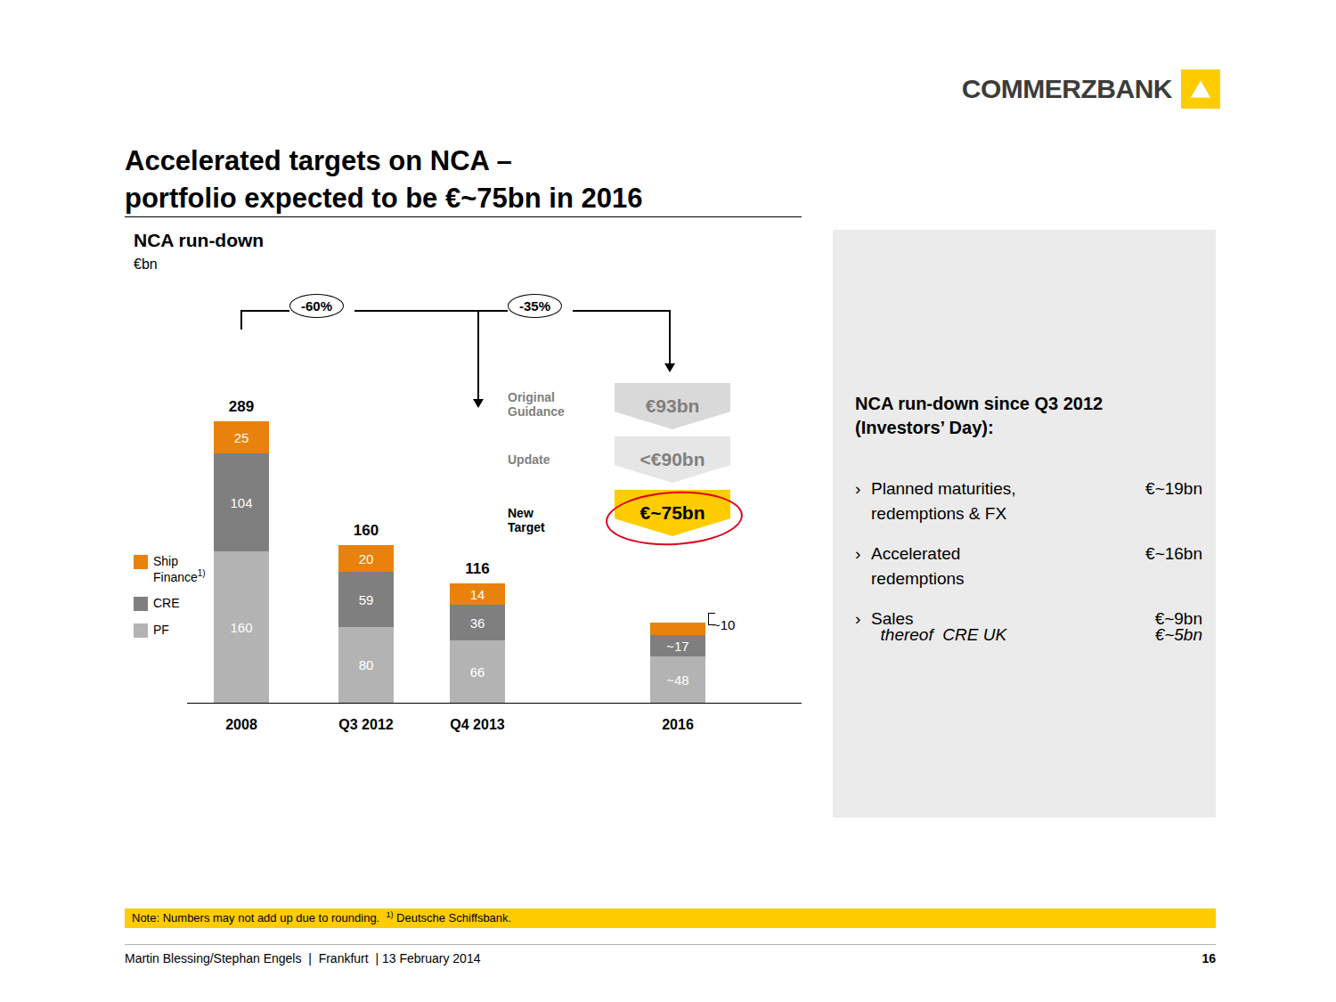COMMERZBANK
Accelerated targets on NCA –
portfolio expected to be €~75bn in 2016
NCA run-down
€bn
Ship
Finance1)
CRE
PF
289
25
104
160
2008
160
20
59
80
Q3 2012
116
14
36
66
Q4 2013
~17
~48
2016
~10
-60%
-35%
€93bn
Original
Guidance
<€90bn
Update
€~75bn
New
Target
NCA run-down since Q3 2012
(Investors’ Day):
›
Planned maturities,
redemptions & FX
€~19bn
›
Accelerated
redemptions
€~16bn
›
Sales
€~9bn
›
thereof CRE UK
€~5bn
Note: Numbers may not add up due to rounding. 1) Deutsche Schiffsbank.
Martin Blessing/Stephan Engels | Frankfurt | 13 February 2014
16